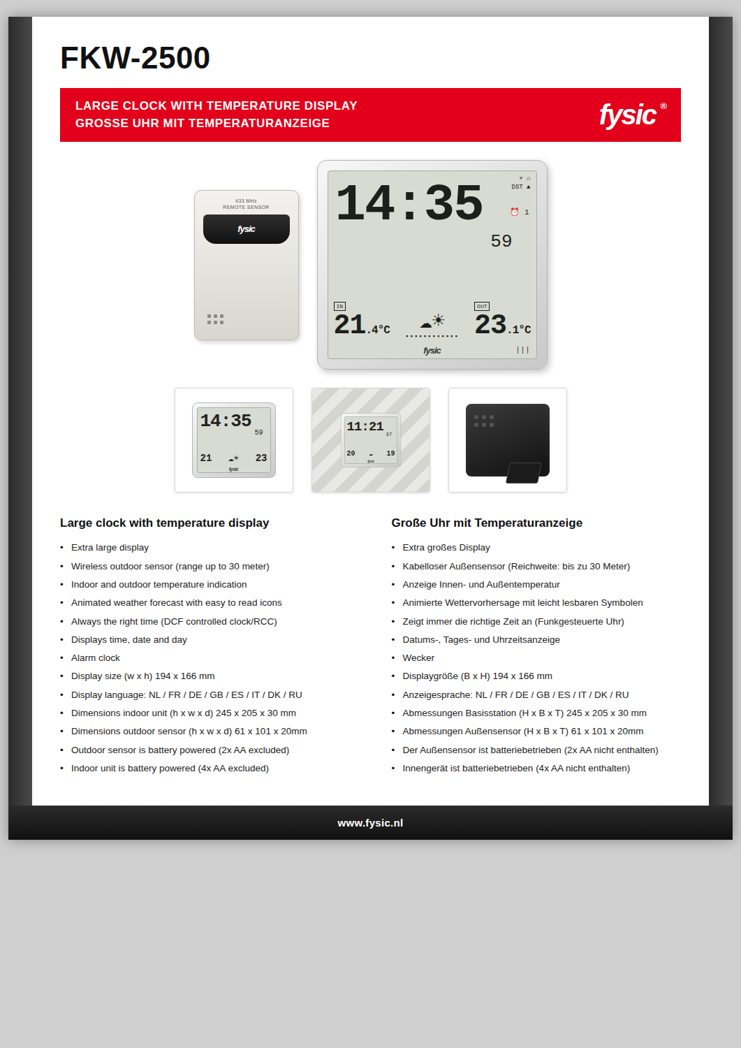FKW-2500
Large clock with temperature display
Grosse Uhr mit Temperaturanzeige
fysic®
433 MHz
REMOTE SENSOR
fysic
☀ ⌂
DST ▲
14:35
59
⏰ 1
IN
21.4°C
☁☀ ▪▪▪▪▪▪▪▪▪▪▪▪
OUT
23.1°C
|||
fysic
14:35
59
21 ☁☀ 23
fysic
11:21
37
20 ☁ 19
fysic
Large clock with temperature display
Extra large display
Wireless outdoor sensor (range up to 30 meter)
Indoor and outdoor temperature indication
Animated weather forecast with easy to read icons
Always the right time (DCF controlled clock/RCC)
Displays time, date and day
Alarm clock
Display size (w x h) 194 x 166 mm
Display language: NL / FR / DE / GB / ES / IT / DK / RU
Dimensions indoor unit (h x w x d) 245 x 205 x 30 mm
Dimensions outdoor sensor (h x w x d) 61 x 101 x 20mm
Outdoor sensor is battery powered (2x AA excluded)
Indoor unit is battery powered (4x AA excluded)
Große Uhr mit Temperaturanzeige
Extra großes Display
Kabelloser Außensensor (Reichweite: bis zu 30 Meter)
Anzeige Innen- und Außentemperatur
Animierte Wettervorhersage mit leicht lesbaren Symbolen
Zeigt immer die richtige Zeit an (Funkgesteuerte Uhr)
Datums-, Tages- und Uhrzeitsanzeige
Wecker
Displaygröße (B x H) 194 x 166 mm
Anzeigesprache: NL / FR / DE / GB / ES / IT / DK / RU
Abmessungen Basisstation (H x B x T) 245 x 205 x 30 mm
Abmessungen Außensensor (H x B x T) 61 x 101 x 20mm
Der Außensensor ist batteriebetrieben (2x AA nicht enthalten)
Innengerät ist batteriebetrieben (4x AA nicht enthalten)
www.fysic.nl